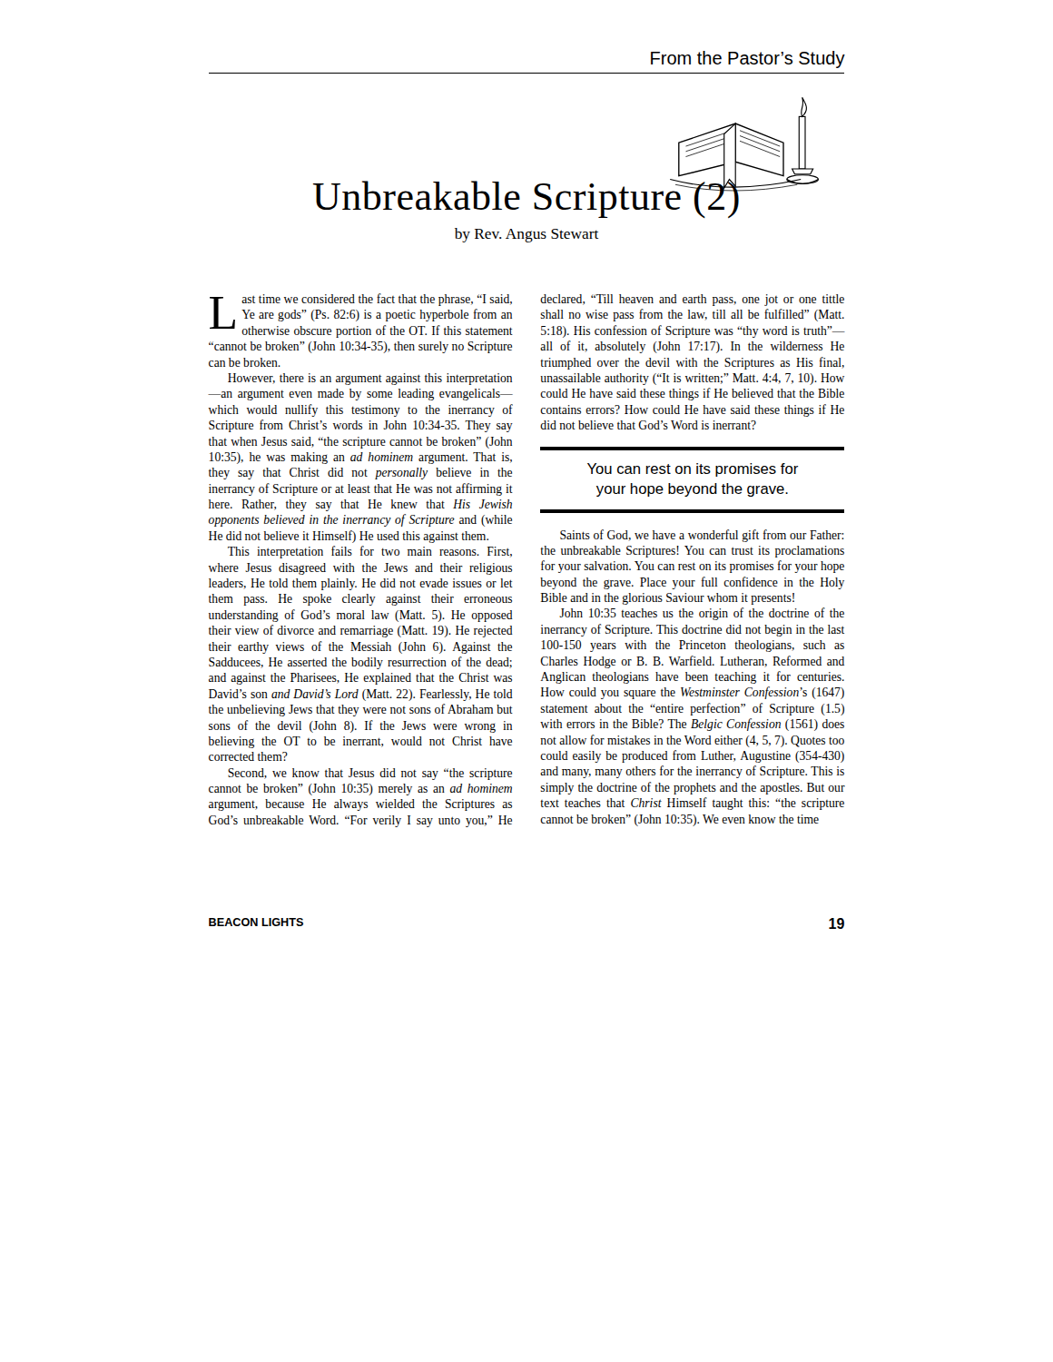From the Pastor’s Study
Unbreakable Scripture (2)
by Rev. Angus Stewart
Last time we considered the fact that the phrase, “I said, Ye are gods” (Ps. 82:6) is a poetic hyperbole from an otherwise obscure portion of the OT. If this statement “cannot be broken” (John 10:34-35), then surely no Scripture can be broken.
However, there is an argument against this interpretation—an argument even made by some leading evangelicals—which would nullify this testimony to the inerrancy of Scripture from Christ’s words in John 10:34-35. They say that when Jesus said, “the scripture cannot be broken” (John 10:35), he was making an ad hominem argument. That is, they say that Christ did not personally believe in the inerrancy of Scripture or at least that He was not affirming it here. Rather, they say that He knew that His Jewish opponents believed in the inerrancy of Scripture and (while He did not believe it Himself) He used this against them.
This interpretation fails for two main reasons. First, where Jesus disagreed with the Jews and their religious leaders, He told them plainly. He did not evade issues or let them pass. He spoke clearly against their erroneous understanding of God’s moral law (Matt. 5). He opposed their view of divorce and remarriage (Matt. 19). He rejected their earthy views of the Messiah (John 6). Against the Sadducees, He asserted the bodily resurrection of the dead; and against the Pharisees, He explained that the Christ was David’s son and David’s Lord (Matt. 22). Fearlessly, He told the unbelieving Jews that they were not sons of Abraham but sons of the devil (John 8). If the Jews were wrong in believing the OT to be inerrant, would not Christ have corrected them?
Second, we know that Jesus did not say “the scripture cannot be broken” (John 10:35) merely as an ad hominem argument, because He always wielded the Scriptures as God’s unbreakable Word. “For verily I say unto you,” He declared, “Till heaven and earth pass, one jot or one tittle shall no wise pass from the law, till all be fulfilled” (Matt. 5:18). His confession of Scripture was “thy word is truth”—all of it, absolutely (John 17:17). In the wilderness He triumphed over the devil with the Scriptures as His final, unassailable authority (“It is written;” Matt. 4:4, 7, 10). How could He have said these things if He believed that the Bible contains errors? How could He have said these things if He did not believe that God’s Word is inerrant?
You can rest on its promises for
your hope beyond the grave.
Saints of God, we have a wonderful gift from our Father: the unbreakable Scriptures! You can trust its proclamations for your salvation. You can rest on its promises for your hope beyond the grave. Place your full confidence in the Holy Bible and in the glorious Saviour whom it presents!
John 10:35 teaches us the origin of the doctrine of the inerrancy of Scripture. This doctrine did not begin in the last 100-150 years with the Princeton theologians, such as Charles Hodge or B. B. Warfield. Lutheran, Reformed and Anglican theologians have been teaching it for centuries. How could you square the Westminster Confession’s (1647) statement about the “entire perfection” of Scripture (1.5) with errors in the Bible? The Belgic Confession (1561) does not allow for mistakes in the Word either (4, 5, 7). Quotes too could easily be produced from Luther, Augustine (354-430) and many, many others for the inerrancy of Scripture. This is simply the doctrine of the prophets and the apostles. But our text teaches that Christ Himself taught this: “the scripture cannot be broken” (John 10:35). We even know the time
BEACON LIGHTS 19